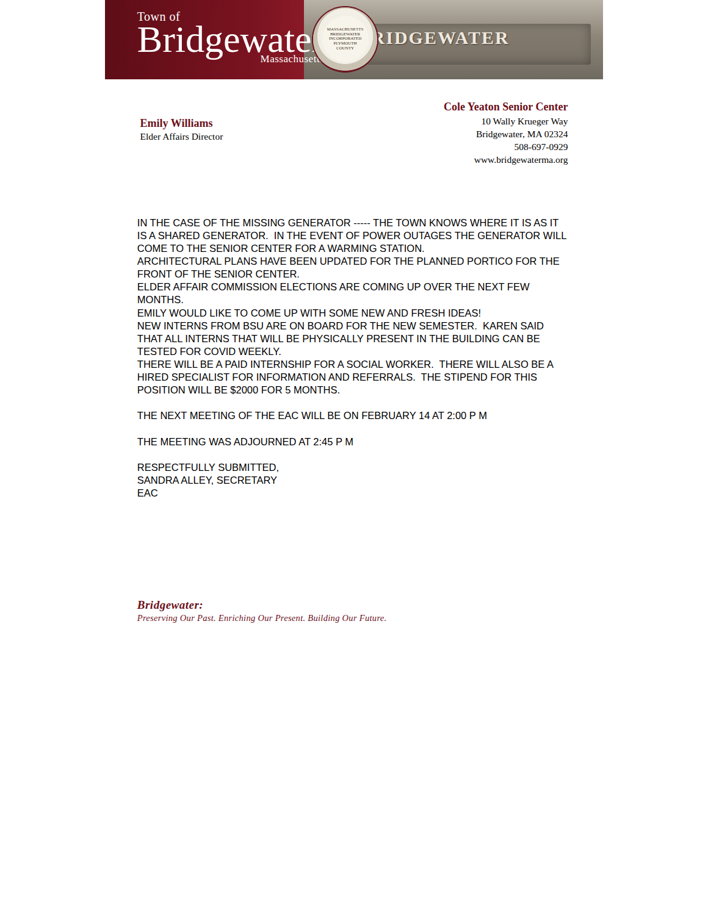Town of
Bridgewater
Massachusetts
MASSACHUSETTS
BRIDGEWATER
INCORPORATED
PLYMOUTH COUNTY
Cole Yeaton Senior Center
10 Wally Krueger Way
Bridgewater, MA 02324
508-697-0929
www.bridgewaterma.org
Emily Williams
Elder Affairs Director
IN THE CASE OF THE MISSING GENERATOR ----- THE TOWN KNOWS WHERE IT IS AS IT IS A SHARED GENERATOR. IN THE EVENT OF POWER OUTAGES THE GENERATOR WILL COME TO THE SENIOR CENTER FOR A WARMING STATION.
ARCHITECTURAL PLANS HAVE BEEN UPDATED FOR THE PLANNED PORTICO FOR THE FRONT OF THE SENIOR CENTER.
ELDER AFFAIR COMMISSION ELECTIONS ARE COMING UP OVER THE NEXT FEW MONTHS.
EMILY WOULD LIKE TO COME UP WITH SOME NEW AND FRESH IDEAS!
NEW INTERNS FROM BSU ARE ON BOARD FOR THE NEW SEMESTER. KAREN SAID THAT ALL INTERNS THAT WILL BE PHYSICALLY PRESENT IN THE BUILDING CAN BE TESTED FOR COVID WEEKLY.
THERE WILL BE A PAID INTERNSHIP FOR A SOCIAL WORKER. THERE WILL ALSO BE A HIRED SPECIALIST FOR INFORMATION AND REFERRALS. THE STIPEND FOR THIS POSITION WILL BE $2000 FOR 5 MONTHS.
THE NEXT MEETING OF THE EAC WILL BE ON FEBRUARY 14 AT 2:00 P M
THE MEETING WAS ADJOURNED AT 2:45 P M
RESPECTFULLY SUBMITTED,
SANDRA ALLEY, SECRETARY
EAC
Bridgewater:
Preserving Our Past. Enriching Our Present. Building Our Future.